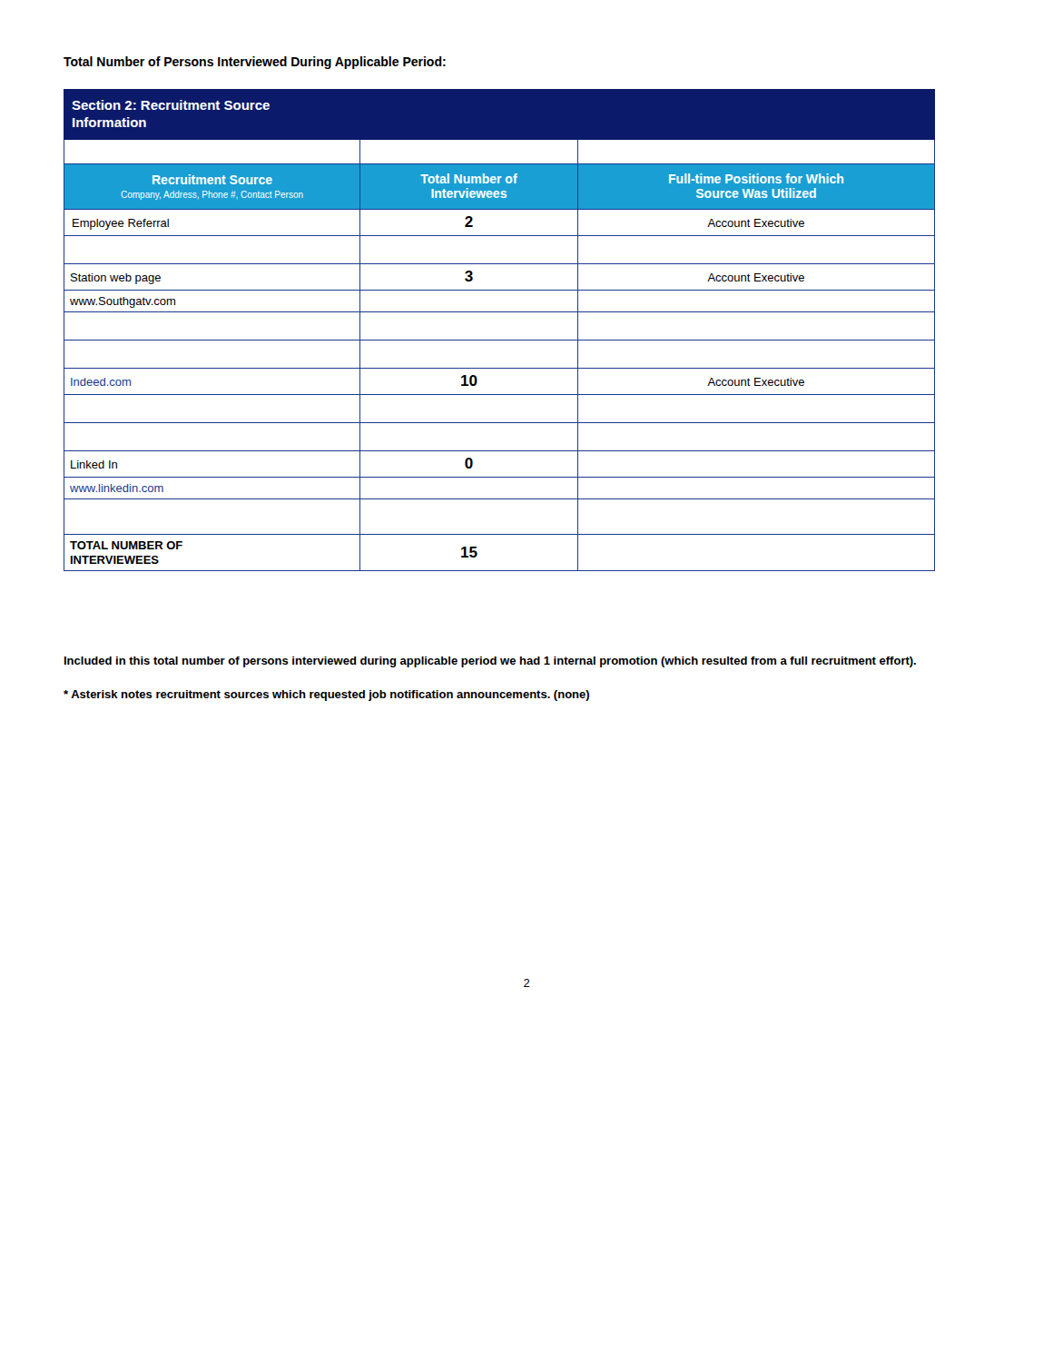Total Number of Persons Interviewed During Applicable Period:
| Section 2: Recruitment Source Information |
| Recruitment Source Company, Address, Phone #, Contact Person | Total Number of Interviewees | Full-time Positions for Which Source Was Utilized |
| Employee Referral | 2 | Account Executive |
| Station web page | 3 | Account Executive |
| www.Southgatv.com | | |
| Indeed.com | 10 | Account Executive |
| Linked In | 0 | |
| www.linkedin.com | | |
| TOTAL NUMBER OF INTERVIEWEES | 15 | |
Included in this total number of persons interviewed during applicable period we had 1 internal promotion (which resulted from a full recruitment effort).
* Asterisk notes recruitment sources which requested job notification announcements. (none)
2